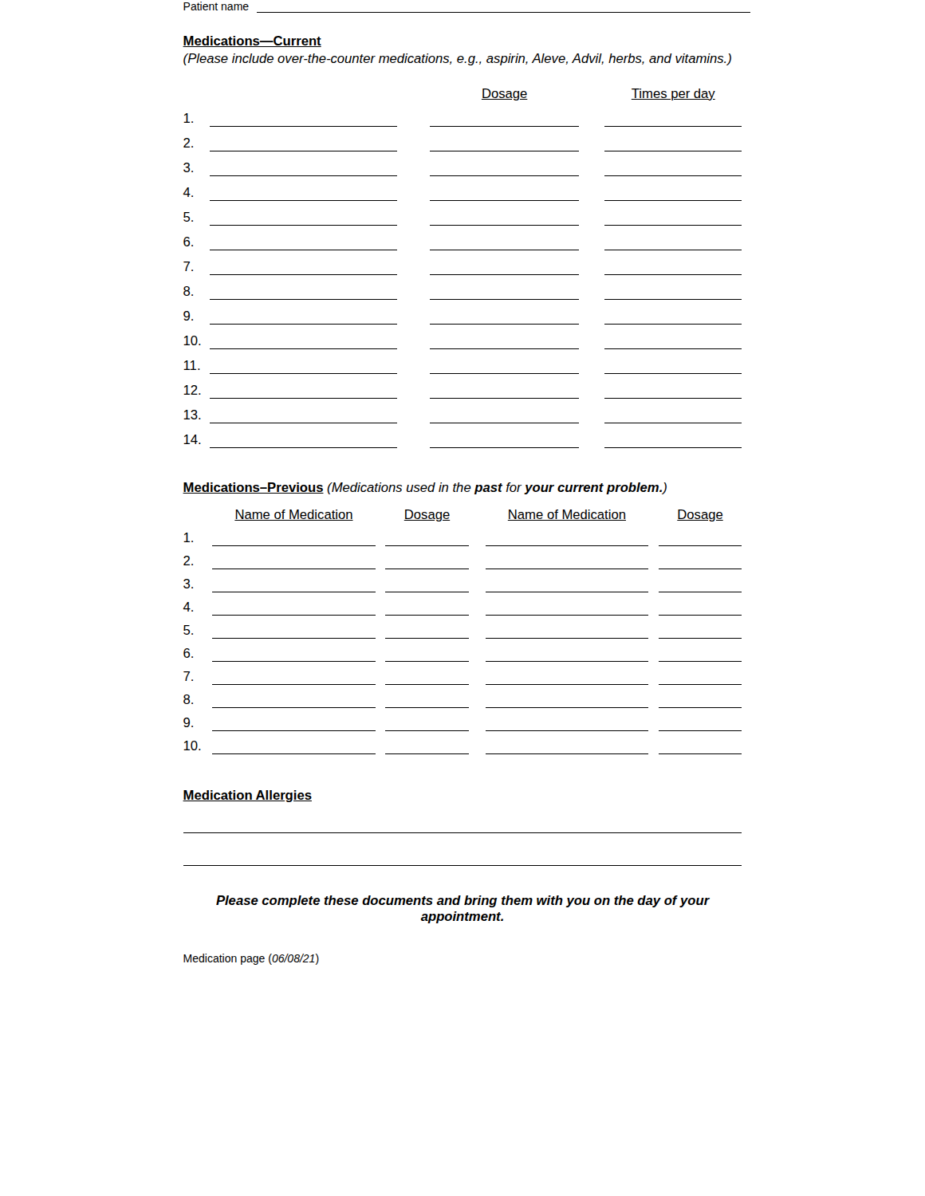Patient name
Medications—Current
(Please include over-the-counter medications, e.g., aspirin, Aleve, Advil, herbs, and vitamins.)
| | | | Dosage | | Times per day |
| 1. | | | | | |
| 2. | | | | | |
| 3. | | | | | |
| 4. | | | | | |
| 5. | | | | | |
| 6. | | | | | |
| 7. | | | | | |
| 8. | | | | | |
| 9. | | | | | |
| 10. | | | | | |
| 11. | | | | | |
| 12. | | | | | |
| 13. | | | | | |
| 14. | | | | | |
Medications–Previous
(Medications used in the past for your current problem.)
| | Name of Medication | | Dosage | | Name of Medication | | Dosage |
| 1. | | | | | | | |
| 2. | | | | | | | |
| 3. | | | | | | | |
| 4. | | | | | | | |
| 5. | | | | | | | |
| 6. | | | | | | | |
| 7. | | | | | | | |
| 8. | | | | | | | |
| 9. | | | | | | | |
| 10. | | | | | | | |
Medication Allergies
Please complete these documents and bring them with you on the day of your appointment.
Medication page (06/08/21)